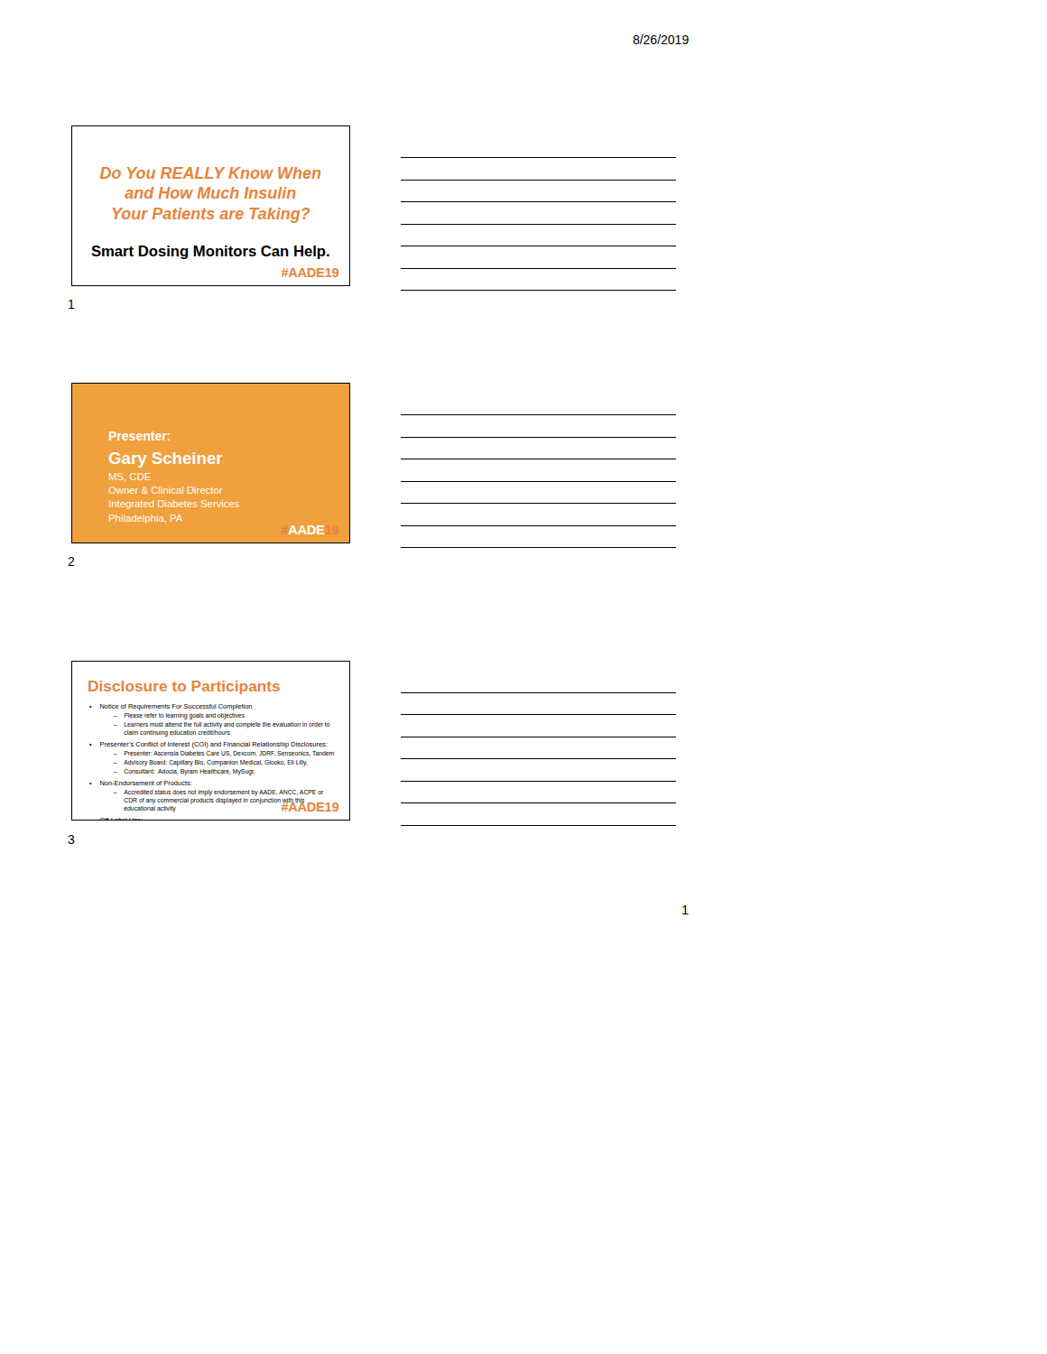8/26/2019
Do You REALLY Know When
and How Much Insulin
Your Patients are Taking?
Smart Dosing Monitors Can Help.
#AADE19
1
Presenter:
Gary Scheiner
MS, CDE
Owner & Clinical Director
Integrated Diabetes Services
Philadelphia, PA
#AADE19
2
Disclosure to Participants
Notice of Requirements For Successful Completion
Please refer to learning goals and objectives
Learners must attend the full activity and complete the evaluation in order to claim continuing education credit/hours
Presenter’s Conflict of Interest (COI) and Financial Relationship Disclosures:
Presenter: Ascensia Diabetes Care US, Dexcom, JDRF, Senseonics, Tandem
Advisory Board: Capillary Bio, Companion Medical, Glooko, Eli Lilly,
Consultant: Adocia, Byram Healthcare, MySugr,
Non-Endorsement of Products:
Accredited status does not imply endorsement by AADE, ANCC, ACPE or CDR of any commercial products displayed in conjunction with this educational activity
Off-Label Use:
Participants will be notified by speakers to any product used for a purpose other than for which it was approved by the Food and Drug Administration.
Companion Medical has provided an honorarium for delivery of this program.
#AADE19
3
1